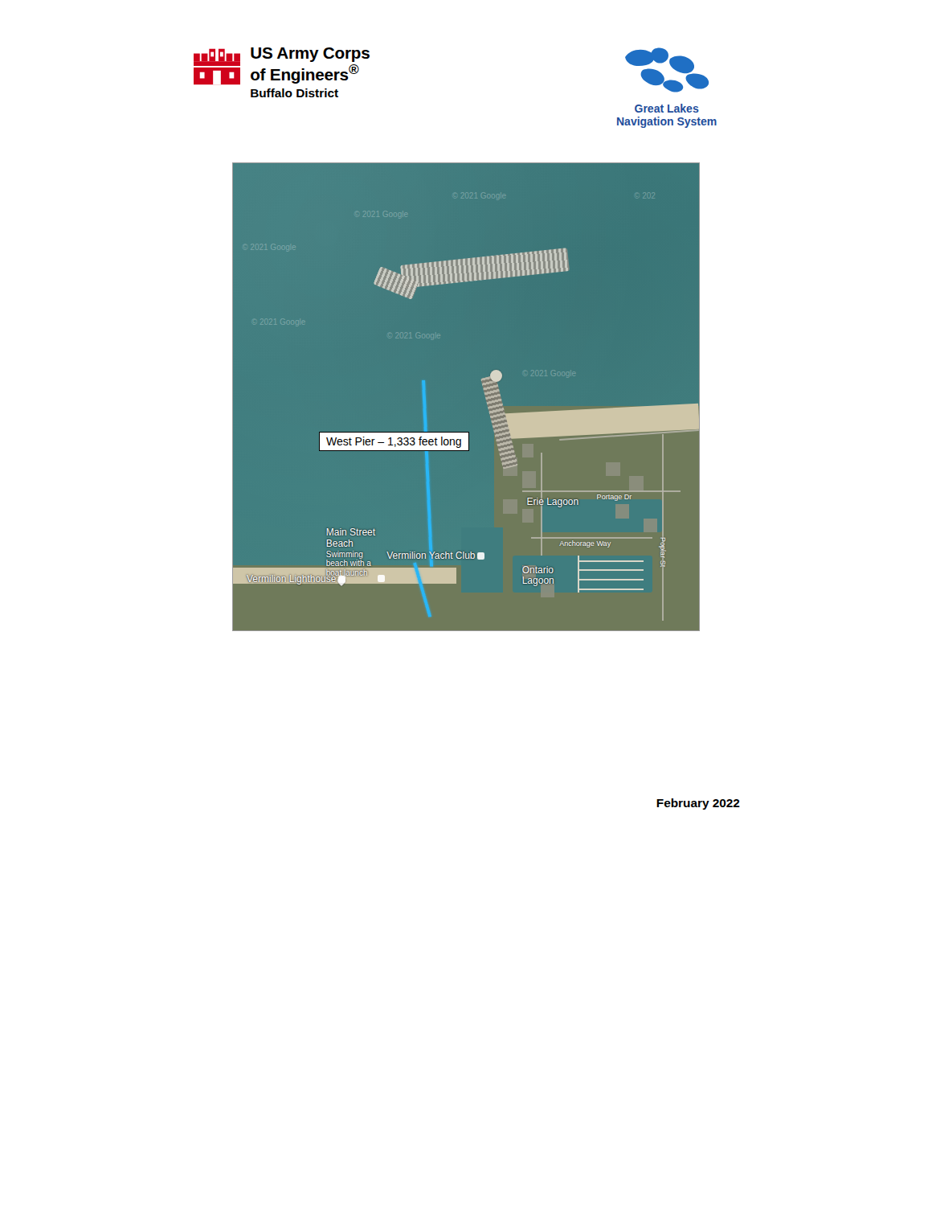US Army Corps
of Engineers®
Buffalo District
Great Lakes
Navigation System
© 2021 Google © 2021 Google © 202 © 2021 Google © 2021 Google © 2021 Google © 2021 Google
Portage Dr
Anchorage Way
Poplar St
West Pier – 1,333 feet long
Main Street
Beach
Swimming
beach with a
boat launch
Vermilion Lighthouse
Vermilion Yacht Club
Erie Lagoon
Ontario
Lagoon
February 2022